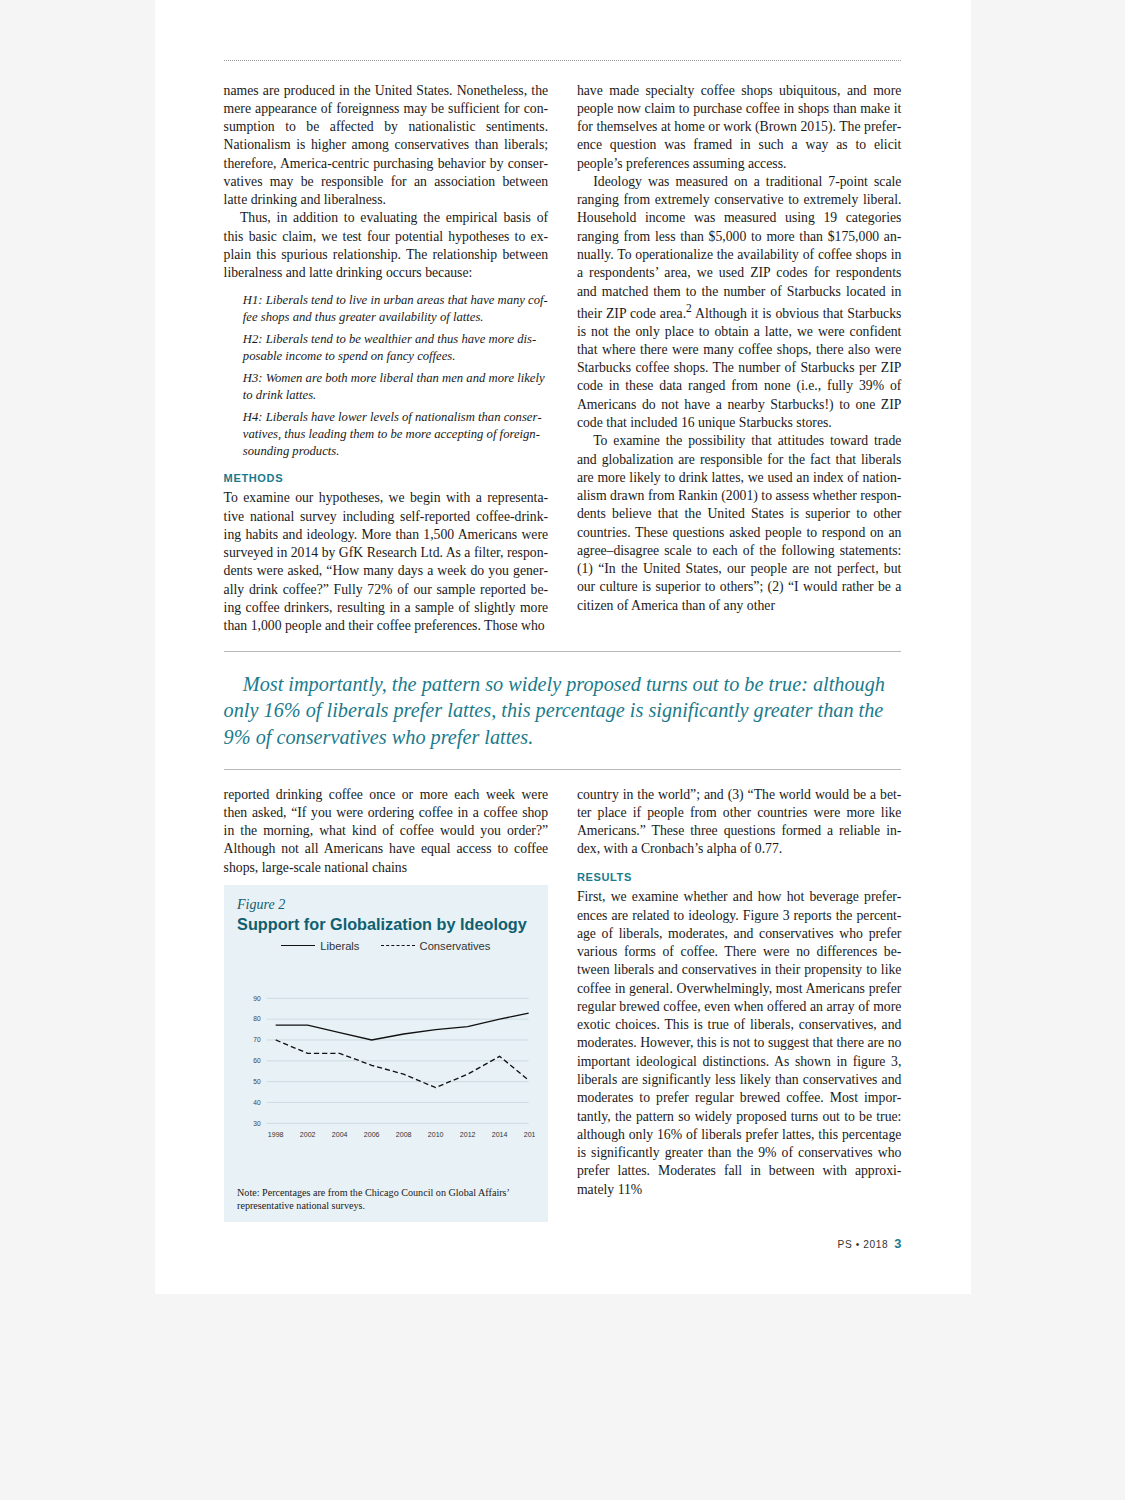names are produced in the United States. Nonetheless, the mere appearance of foreignness may be sufficient for consumption to be affected by nationalistic sentiments. Nationalism is higher among conservatives than liberals; therefore, America-centric purchasing behavior by conservatives may be responsible for an association between latte drinking and liberalness.
Thus, in addition to evaluating the empirical basis of this basic claim, we test four potential hypotheses to explain this spurious relationship. The relationship between liberalness and latte drinking occurs because:
H1: Liberals tend to live in urban areas that have many coffee shops and thus greater availability of lattes.
H2: Liberals tend to be wealthier and thus have more disposable income to spend on fancy coffees.
H3: Women are both more liberal than men and more likely to drink lattes.
H4: Liberals have lower levels of nationalism than conservatives, thus leading them to be more accepting of foreign-sounding products.
Methods
To examine our hypotheses, we begin with a representative national survey including self-reported coffee-drinking habits and ideology. More than 1,500 Americans were surveyed in 2014 by GfK Research Ltd. As a filter, respondents were asked, “How many days a week do you generally drink coffee?” Fully 72% of our sample reported being coffee drinkers, resulting in a sample of slightly more than 1,000 people and their coffee preferences. Those who
have made specialty coffee shops ubiquitous, and more people now claim to purchase coffee in shops than make it for themselves at home or work (Brown 2015). The preference question was framed in such a way as to elicit people’s preferences assuming access.
Ideology was measured on a traditional 7-point scale ranging from extremely conservative to extremely liberal. Household income was measured using 19 categories ranging from less than $5,000 to more than $175,000 annually. To operationalize the availability of coffee shops in a respondents’ area, we used ZIP codes for respondents and matched them to the number of Starbucks located in their ZIP code area.2 Although it is obvious that Starbucks is not the only place to obtain a latte, we were confident that where there were many coffee shops, there also were Starbucks coffee shops. The number of Starbucks per ZIP code in these data ranged from none (i.e., fully 39% of Americans do not have a nearby Starbucks!) to one ZIP code that included 16 unique Starbucks stores.
To examine the possibility that attitudes toward trade and globalization are responsible for the fact that liberals are more likely to drink lattes, we used an index of nationalism drawn from Rankin (2001) to assess whether respondents believe that the United States is superior to other countries. These questions asked people to respond on an agree–disagree scale to each of the following statements: (1) “In the United States, our people are not perfect, but our culture is superior to others”; (2) “I would rather be a citizen of America than of any other
Most importantly, the pattern so widely proposed turns out to be true: although only 16% of liberals prefer lattes, this percentage is significantly greater than the 9% of conservatives who prefer lattes.
reported drinking coffee once or more each week were then asked, “If you were ordering coffee in a coffee shop in the morning, what kind of coffee would you order?” Although not all Americans have equal access to coffee shops, large-scale national chains
Figure 2
Support for Globalization by Ideology
Liberals Conservatives
90 80 70 60 50 40 30 1998 2002 2004 2006 2008 2010 2012 2014 2016
Note: Percentages are from the Chicago Council on Global Affairs’ representative national surveys.
country in the world”; and (3) “The world would be a better place if people from other countries were more like Americans.” These three questions formed a reliable index, with a Cronbach’s alpha of 0.77.
Results
First, we examine whether and how hot beverage preferences are related to ideology. Figure 3 reports the percentage of liberals, moderates, and conservatives who prefer various forms of coffee. There were no differences between liberals and conservatives in their propensity to like coffee in general. Overwhelmingly, most Americans prefer regular brewed coffee, even when offered an array of more exotic choices. This is true of liberals, conservatives, and moderates. However, this is not to suggest that there are no important ideological distinctions. As shown in figure 3, liberals are significantly less likely than conservatives and moderates to prefer regular brewed coffee. Most importantly, the pattern so widely proposed turns out to be true: although only 16% of liberals prefer lattes, this percentage is significantly greater than the 9% of conservatives who prefer lattes. Moderates fall in between with approximately 11%
PS • 2018 3